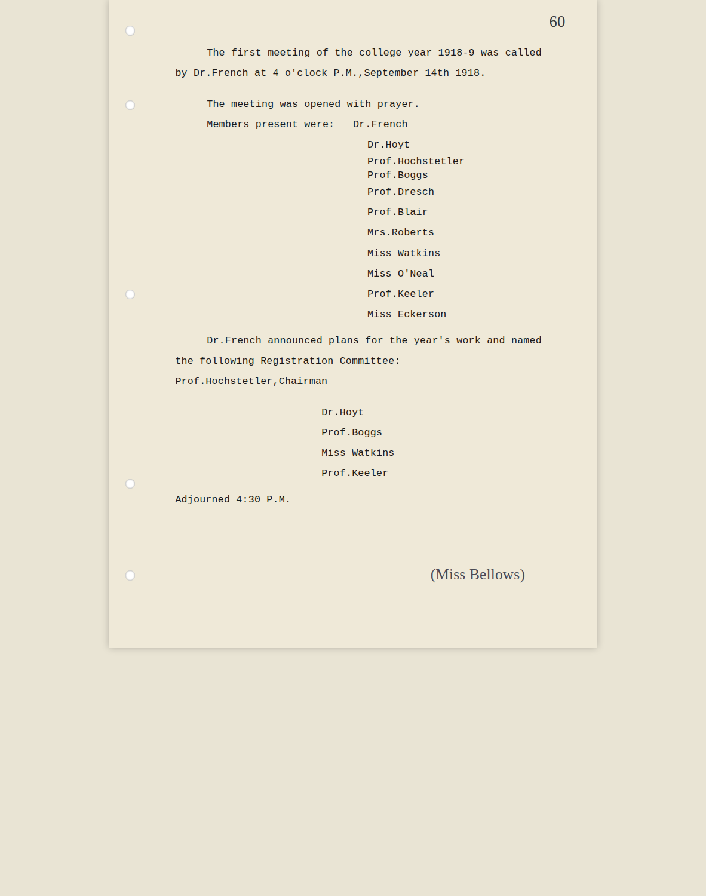60
The first meeting of the college year 1918-9 was called by Dr.French at 4 o'clock P.M.,September 14th 1918.
The meeting was opened with prayer.
Members present were: Dr.French
Dr.Hoyt
Prof.Hochstetler
Prof.Boggs
Prof.Dresch
Prof.Blair
Mrs.Roberts
Miss Watkins
Miss O'Neal
Prof.Keeler
Miss Eckerson
Dr.French announced plans for the year's work and named the following Registration Committee: Prof.Hochstetler,Chairman
Dr.Hoyt
Prof.Boggs
Miss Watkins
Prof.Keeler
Adjourned 4:30 P.M.
(Miss Bellows)